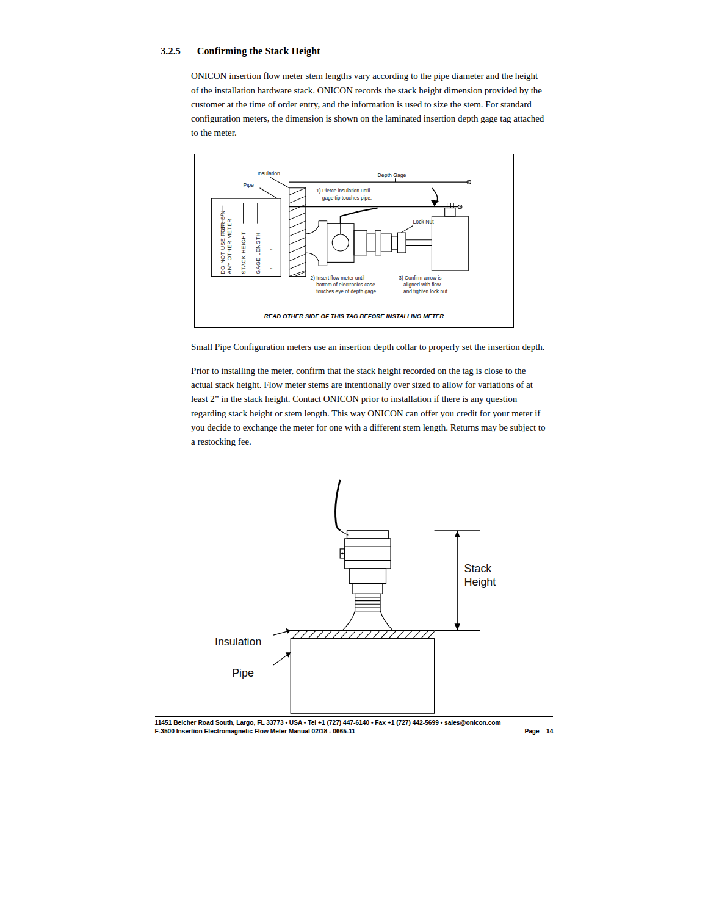3.2.5 Confirming the Stack Height
ONICON insertion flow meter stem lengths vary according to the pipe diameter and the height of the installation hardware stack. ONICON records the stack height dimension provided by the customer at the time of order entry, and the information is used to size the stem. For standard configuration meters, the dimension is shown on the laminated insertion depth gage tag attached to the meter.
Insulation Pipe Depth Gage Lock Nut 1) Pierce insulation until gage tip touches pipe. 2) Insert flow meter until bottom of electronics case touches eye of depth gage. 3) Confirm arrow is aligned with flow and tighten lock nut. DO NOT USE FOR ANY OTHER METER FOR S/N STACK HEIGHT GAGE LENGTH " "
READ OTHER SIDE OF THIS TAG BEFORE INSTALLING METER
Small Pipe Configuration meters use an insertion depth collar to properly set the insertion depth.
Prior to installing the meter, confirm that the stack height recorded on the tag is close to the actual stack height. Flow meter stems are intentionally over sized to allow for variations of at least 2” in the stack height. Contact ONICON prior to installation if there is any question regarding stack height or stem length. This way ONICON can offer you credit for your meter if you decide to exchange the meter for one with a different stem length. Returns may be subject to a restocking fee.
Stack Height Insulation Pipe
11451 Belcher Road South, Largo, FL 33773 • USA • Tel +1 (727) 447-6140 • Fax +1 (727) 442-5699 • sales@onicon.com
F-3500 Insertion Electromagnetic Flow Meter Manual 02/18 - 0665-11 Page 14